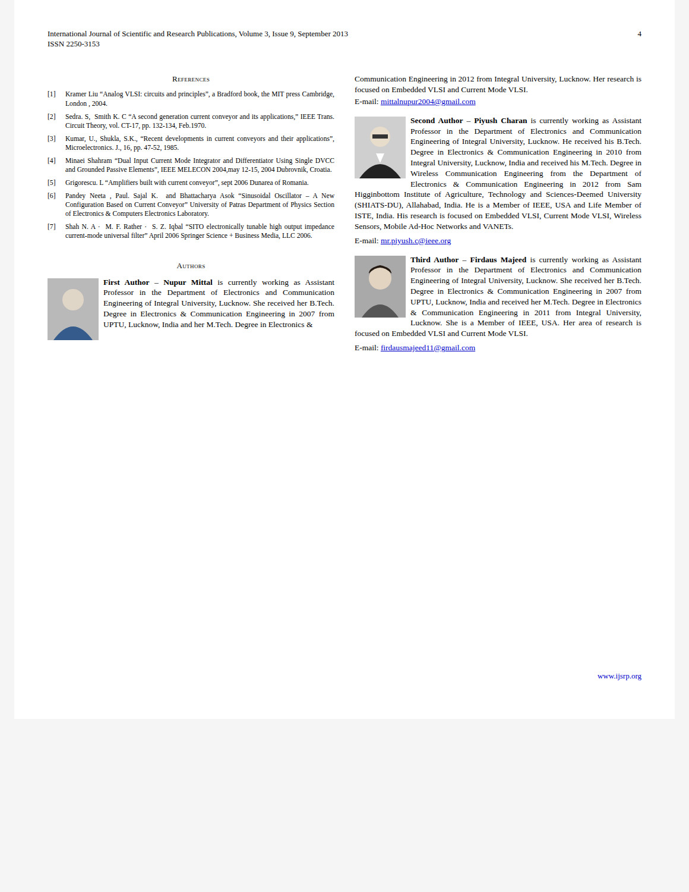International Journal of Scientific and Research Publications, Volume 3, Issue 9, September 2013
ISSN 2250-3153 4
References
[1] Kramer Liu “Analog VLSI: circuits and principles”, a Bradford book, the MIT press Cambridge, London , 2004.
[2] Sedra. S, Smith K. C “A second generation current conveyor and its applications,” IEEE Trans. Circuit Theory, vol. CT-17, pp. 132-134, Feb.1970.
[3] Kumar, U., Shukla, S.K., “Recent developments in current conveyors and their applications”, Microelectronics. J., 16, pp. 47-52, 1985.
[4] Minaei Shahram “Dual Input Current Mode Integrator and Differentiator Using Single DVCC and Grounded Passive Elements”, IEEE MELECON 2004,may 12-15, 2004 Dubrovnik, Croatia.
[5] Grigorescu. L “Amplifiers built with current conveyor”, sept 2006 Dunarea of Romania.
[6] Pandey Neeta , Paul. Sajal K. and Bhattacharya Asok “Sinusoidal Oscillator – A New Configuration Based on Current Conveyor” University of Patras Department of Physics Section of Electronics & Computers Electronics Laboratory.
[7] Shah N. A · M. F. Rather · S. Z. Iqbal “SITO electronically tunable high output impedance current-mode universal filter” April 2006 Springer Science + Business Media, LLC 2006.
Authors
First Author – Nupur Mittal is currently working as Assistant Professor in the Department of Electronics and Communication Engineering of Integral University, Lucknow. She received her B.Tech. Degree in Electronics & Communication Engineering in 2007 from UPTU, Lucknow, India and her M.Tech. Degree in Electronics &
Communication Engineering in 2012 from Integral University, Lucknow. Her research is focused on Embedded VLSI and Current Mode VLSI.
E-mail: mittalnupur2004@gmail.com
Second Author – Piyush Charan is currently working as Assistant Professor in the Department of Electronics and Communication Engineering of Integral University, Lucknow. He received his B.Tech. Degree in Electronics & Communication Engineering in 2010 from Integral University, Lucknow, India and received his M.Tech. Degree in Wireless Communication Engineering from the Department of Electronics & Communication Engineering in 2012 from Sam Higginbottom Institute of Agriculture, Technology and Sciences-Deemed University (SHIATS-DU), Allahabad, India. He is a Member of IEEE, USA and Life Member of ISTE, India. His research is focused on Embedded VLSI, Current Mode VLSI, Wireless Sensors, Mobile Ad-Hoc Networks and VANETs.
E-mail: mr.piyush.c@ieee.org
Third Author – Firdaus Majeed is currently working as Assistant Professor in the Department of Electronics and Communication Engineering of Integral University, Lucknow. She received her B.Tech. Degree in Electronics & Communication Engineering in 2007 from UPTU, Lucknow, India and received her M.Tech. Degree in Electronics & Communication Engineering in 2011 from Integral University, Lucknow. She is a Member of IEEE, USA. Her area of research is focused on Embedded VLSI and Current Mode VLSI.
E-mail: firdausmajeed11@gmail.com
www.ijsrp.org